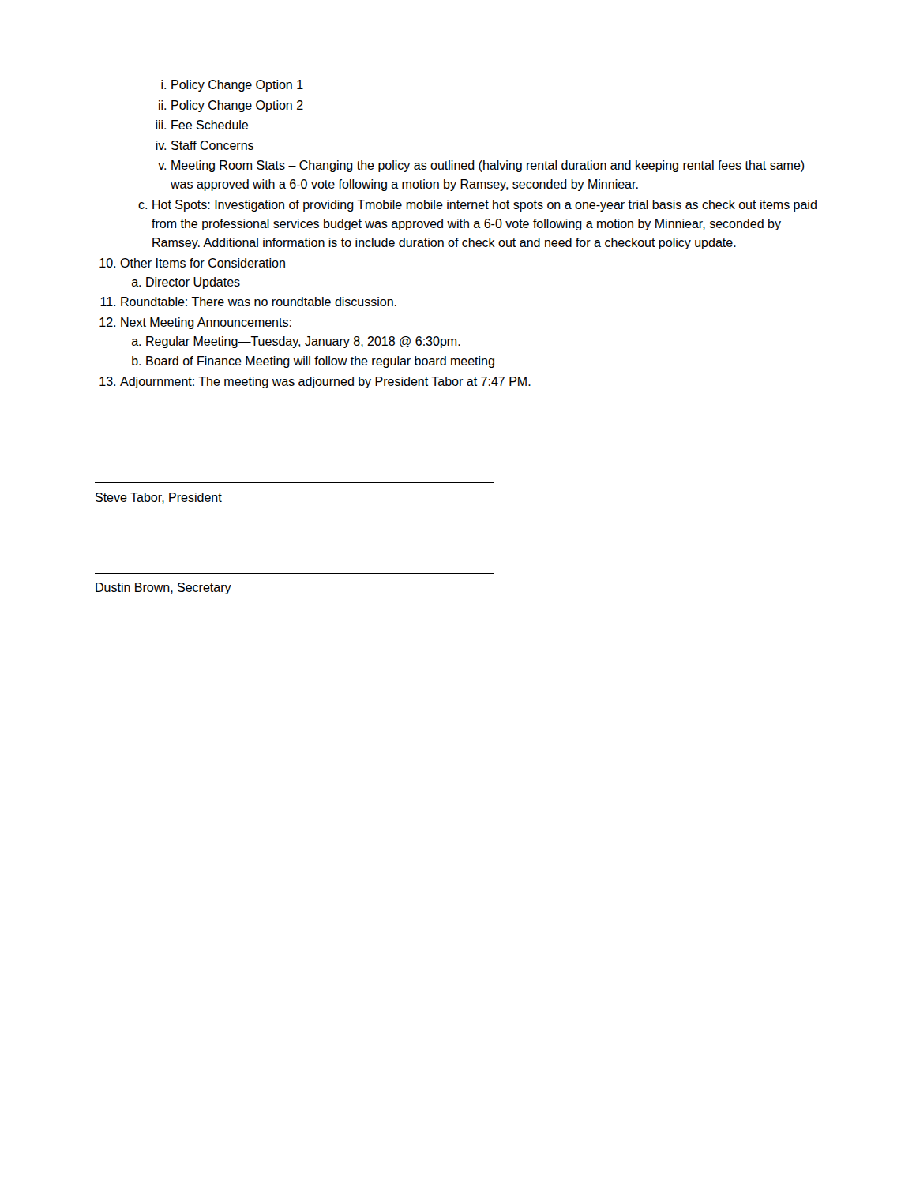Policy Change Option 1
Policy Change Option 2
Fee Schedule
Staff Concerns
Meeting Room Stats – Changing the policy as outlined (halving rental duration and keeping rental fees that same) was approved with a 6-0 vote following a motion by Ramsey, seconded by Minniear.
Hot Spots: Investigation of providing Tmobile mobile internet hot spots on a one-year trial basis as check out items paid from the professional services budget was approved with a 6-0 vote following a motion by Minniear, seconded by Ramsey. Additional information is to include duration of check out and need for a checkout policy update.
Other Items for Consideration
Director Updates
Roundtable: There was no roundtable discussion.
Next Meeting Announcements:
Regular Meeting—Tuesday, January 8, 2018 @ 6:30pm.
Board of Finance Meeting will follow the regular board meeting
Adjournment: The meeting was adjourned by President Tabor at 7:47 PM.
Steve Tabor, President
Dustin Brown, Secretary